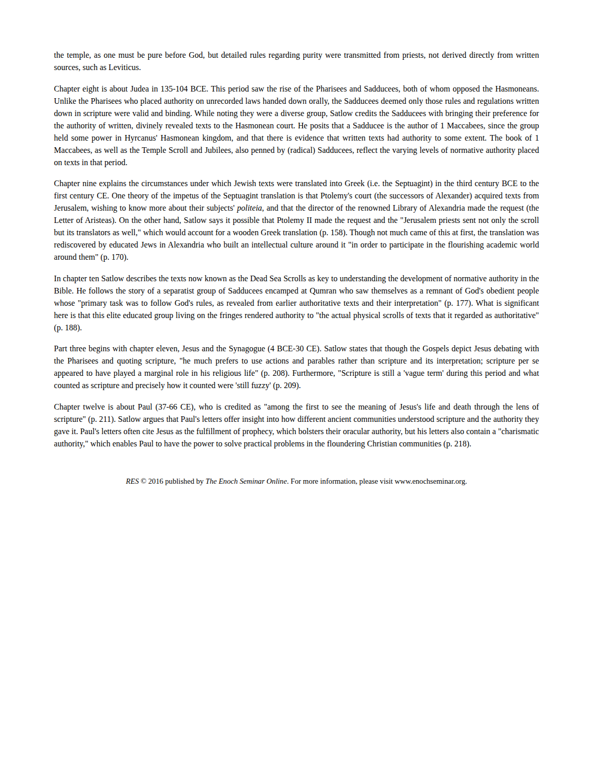the temple, as one must be pure before God, but detailed rules regarding purity were transmitted from priests, not derived directly from written sources, such as Leviticus.
Chapter eight is about Judea in 135-104 BCE. This period saw the rise of the Pharisees and Sadducees, both of whom opposed the Hasmoneans. Unlike the Pharisees who placed authority on unrecorded laws handed down orally, the Sadducees deemed only those rules and regulations written down in scripture were valid and binding. While noting they were a diverse group, Satlow credits the Sadducees with bringing their preference for the authority of written, divinely revealed texts to the Hasmonean court. He posits that a Sadducee is the author of 1 Maccabees, since the group held some power in Hyrcanus' Hasmonean kingdom, and that there is evidence that written texts had authority to some extent. The book of 1 Maccabees, as well as the Temple Scroll and Jubilees, also penned by (radical) Sadducees, reflect the varying levels of normative authority placed on texts in that period.
Chapter nine explains the circumstances under which Jewish texts were translated into Greek (i.e. the Septuagint) in the third century BCE to the first century CE. One theory of the impetus of the Septuagint translation is that Ptolemy's court (the successors of Alexander) acquired texts from Jerusalem, wishing to know more about their subjects' politeia, and that the director of the renowned Library of Alexandria made the request (the Letter of Aristeas). On the other hand, Satlow says it possible that Ptolemy II made the request and the "Jerusalem priests sent not only the scroll but its translators as well," which would account for a wooden Greek translation (p. 158). Though not much came of this at first, the translation was rediscovered by educated Jews in Alexandria who built an intellectual culture around it "in order to participate in the flourishing academic world around them" (p. 170).
In chapter ten Satlow describes the texts now known as the Dead Sea Scrolls as key to understanding the development of normative authority in the Bible. He follows the story of a separatist group of Sadducees encamped at Qumran who saw themselves as a remnant of God's obedient people whose "primary task was to follow God's rules, as revealed from earlier authoritative texts and their interpretation" (p. 177). What is significant here is that this elite educated group living on the fringes rendered authority to "the actual physical scrolls of texts that it regarded as authoritative" (p. 188).
Part three begins with chapter eleven, Jesus and the Synagogue (4 BCE-30 CE). Satlow states that though the Gospels depict Jesus debating with the Pharisees and quoting scripture, "he much prefers to use actions and parables rather than scripture and its interpretation; scripture per se appeared to have played a marginal role in his religious life" (p. 208). Furthermore, "Scripture is still a 'vague term' during this period and what counted as scripture and precisely how it counted were 'still fuzzy' (p. 209).
Chapter twelve is about Paul (37-66 CE), who is credited as "among the first to see the meaning of Jesus's life and death through the lens of scripture" (p. 211). Satlow argues that Paul's letters offer insight into how different ancient communities understood scripture and the authority they gave it. Paul's letters often cite Jesus as the fulfillment of prophecy, which bolsters their oracular authority, but his letters also contain a "charismatic authority," which enables Paul to have the power to solve practical problems in the floundering Christian communities (p. 218).
RES © 2016 published by The Enoch Seminar Online. For more information, please visit www.enochseminar.org.